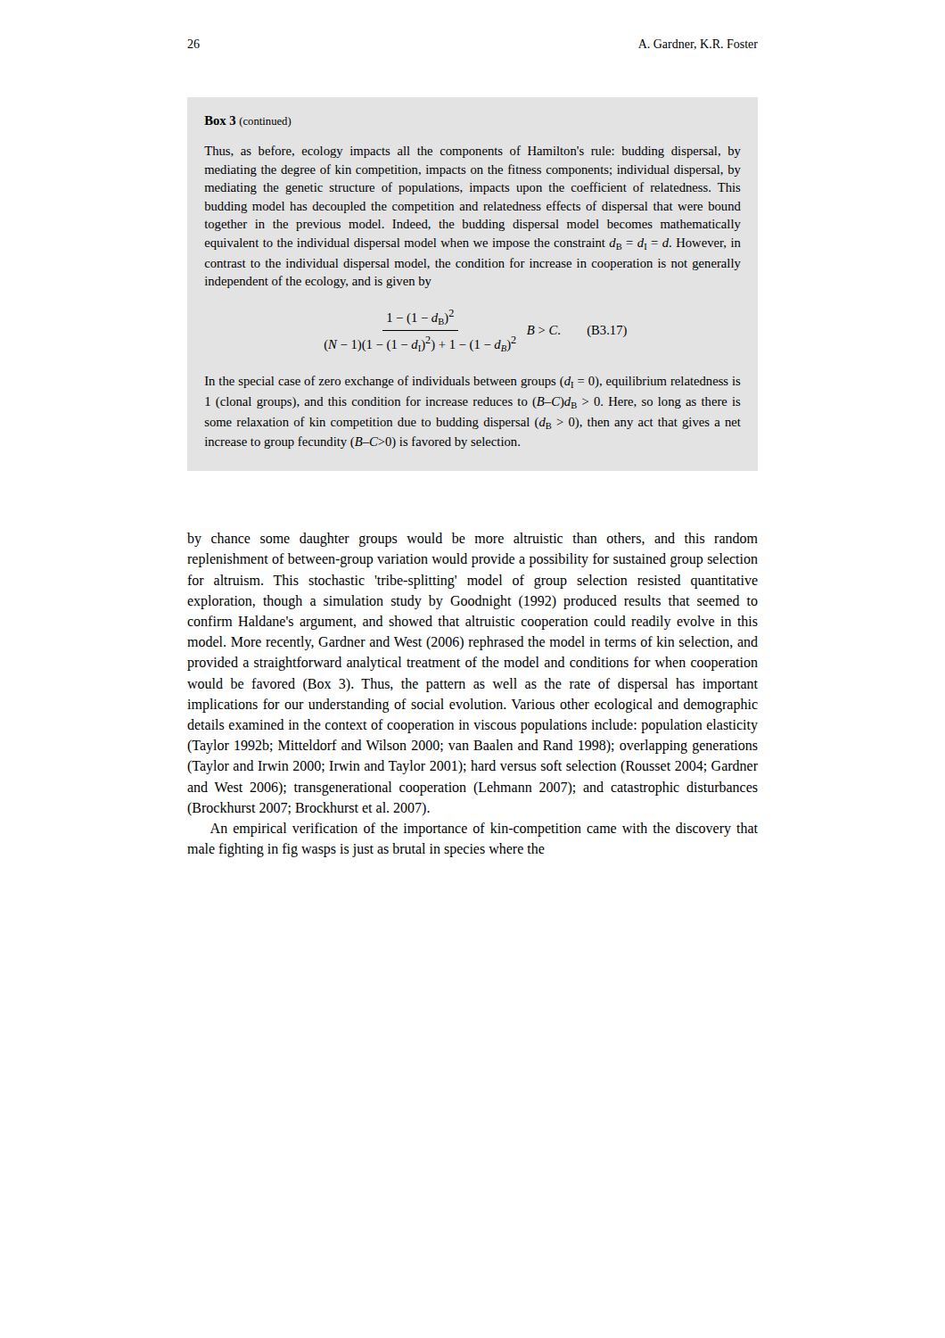26 A. Gardner, K.R. Foster
Box 3 (continued)
Thus, as before, ecology impacts all the components of Hamilton's rule: budding dispersal, by mediating the degree of kin competition, impacts on the fitness components; individual dispersal, by mediating the genetic structure of populations, impacts upon the coefficient of relatedness. This budding model has decoupled the competition and relatedness effects of dispersal that were bound together in the previous model. Indeed, the budding dispersal model becomes mathematically equivalent to the individual dispersal model when we impose the constraint dB = dI = d. However, in contrast to the individual dispersal model, the condition for increase in cooperation is not generally independent of the ecology, and is given by
1 − (1 − dB)2 (N − 1)(1 − (1 − dI)2) + 1 − (1 − dB)2 B > C. (B3.17)
In the special case of zero exchange of individuals between groups (dI = 0), equilibrium relatedness is 1 (clonal groups), and this condition for increase reduces to (B–C)dB > 0. Here, so long as there is some relaxation of kin competition due to budding dispersal (dB > 0), then any act that gives a net increase to group fecundity (B–C>0) is favored by selection.
by chance some daughter groups would be more altruistic than others, and this random replenishment of between-group variation would provide a possibility for sustained group selection for altruism. This stochastic 'tribe-splitting' model of group selection resisted quantitative exploration, though a simulation study by Goodnight (1992) produced results that seemed to confirm Haldane's argument, and showed that altruistic cooperation could readily evolve in this model. More recently, Gardner and West (2006) rephrased the model in terms of kin selection, and provided a straightforward analytical treatment of the model and conditions for when cooperation would be favored (Box 3). Thus, the pattern as well as the rate of dispersal has important implications for our understanding of social evolution. Various other ecological and demographic details examined in the context of cooperation in viscous populations include: population elasticity (Taylor 1992b; Mitteldorf and Wilson 2000; van Baalen and Rand 1998); overlapping generations (Taylor and Irwin 2000; Irwin and Taylor 2001); hard versus soft selection (Rousset 2004; Gardner and West 2006); transgenerational cooperation (Lehmann 2007); and catastrophic disturbances (Brockhurst 2007; Brockhurst et al. 2007).
An empirical verification of the importance of kin-competition came with the discovery that male fighting in fig wasps is just as brutal in species where the